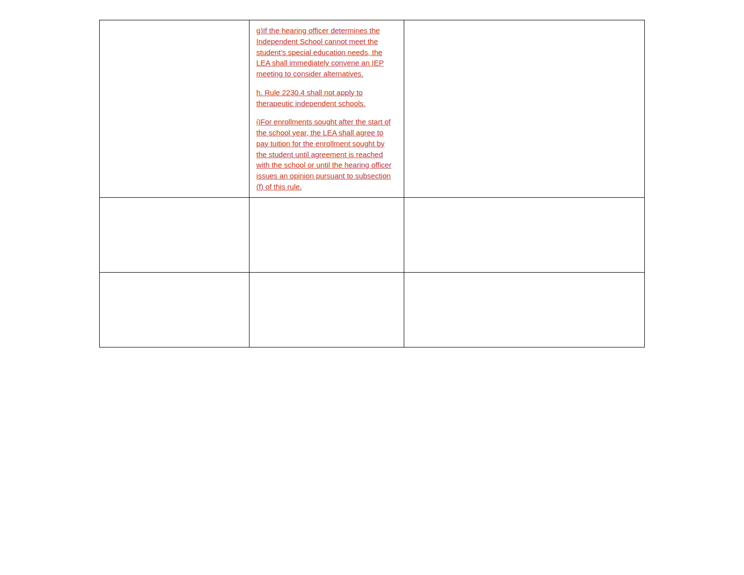| | g)If the hearing officer determines the Independent School cannot meet the student’s special education needs, the LEA shall immediately convene an IEP meeting to consider alternatives. h. Rule 2230.4 shall not apply to therapeutic independent schools. i)For enrollments sought after the start of the school year, the LEA shall agree to pay tuition for the enrollment sought by the student until agreement is reached with the school or until the hearing officer issues an opinion pursuant to subsection (f) of this rule. | |